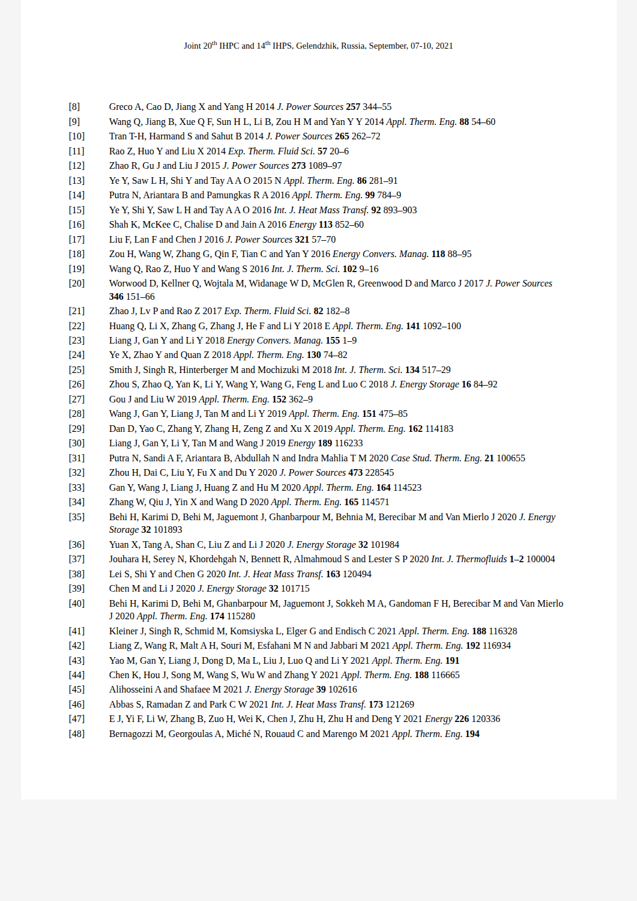Joint 20th IHPC and 14th IHPS, Gelendzhik, Russia, September, 07-10, 2021
[8]
Greco A, Cao D, Jiang X and Yang H 2014 J. Power Sources 257 344–55
[9]
Wang Q, Jiang B, Xue Q F, Sun H L, Li B, Zou H M and Yan Y Y 2014 Appl. Therm. Eng. 88 54–60
[10]
Tran T-H, Harmand S and Sahut B 2014 J. Power Sources 265 262–72
[11]
Rao Z, Huo Y and Liu X 2014 Exp. Therm. Fluid Sci. 57 20–6
[12]
Zhao R, Gu J and Liu J 2015 J. Power Sources 273 1089–97
[13]
Ye Y, Saw L H, Shi Y and Tay A A O 2015 N Appl. Therm. Eng. 86 281–91
[14]
Putra N, Ariantara B and Pamungkas R A 2016 Appl. Therm. Eng. 99 784–9
[15]
Ye Y, Shi Y, Saw L H and Tay A A O 2016 Int. J. Heat Mass Transf. 92 893–903
[16]
Shah K, McKee C, Chalise D and Jain A 2016 Energy 113 852–60
[17]
Liu F, Lan F and Chen J 2016 J. Power Sources 321 57–70
[18]
Zou H, Wang W, Zhang G, Qin F, Tian C and Yan Y 2016 Energy Convers. Manag. 118 88–95
[19]
Wang Q, Rao Z, Huo Y and Wang S 2016 Int. J. Therm. Sci. 102 9–16
[20]
Worwood D, Kellner Q, Wojtala M, Widanage W D, McGlen R, Greenwood D and Marco J 2017 J. Power Sources 346 151–66
[21]
Zhao J, Lv P and Rao Z 2017 Exp. Therm. Fluid Sci. 82 182–8
[22]
Huang Q, Li X, Zhang G, Zhang J, He F and Li Y 2018 E Appl. Therm. Eng. 141 1092–100
[23]
Liang J, Gan Y and Li Y 2018 Energy Convers. Manag. 155 1–9
[24]
Ye X, Zhao Y and Quan Z 2018 Appl. Therm. Eng. 130 74–82
[25]
Smith J, Singh R, Hinterberger M and Mochizuki M 2018 Int. J. Therm. Sci. 134 517–29
[26]
Zhou S, Zhao Q, Yan K, Li Y, Wang Y, Wang G, Feng L and Luo C 2018 J. Energy Storage 16 84–92
[27]
Gou J and Liu W 2019 Appl. Therm. Eng. 152 362–9
[28]
Wang J, Gan Y, Liang J, Tan M and Li Y 2019 Appl. Therm. Eng. 151 475–85
[29]
Dan D, Yao C, Zhang Y, Zhang H, Zeng Z and Xu X 2019 Appl. Therm. Eng. 162 114183
[30]
Liang J, Gan Y, Li Y, Tan M and Wang J 2019 Energy 189 116233
[31]
Putra N, Sandi A F, Ariantara B, Abdullah N and Indra Mahlia T M 2020 Case Stud. Therm. Eng. 21 100655
[32]
Zhou H, Dai C, Liu Y, Fu X and Du Y 2020 J. Power Sources 473 228545
[33]
Gan Y, Wang J, Liang J, Huang Z and Hu M 2020 Appl. Therm. Eng. 164 114523
[34]
Zhang W, Qiu J, Yin X and Wang D 2020 Appl. Therm. Eng. 165 114571
[35]
Behi H, Karimi D, Behi M, Jaguemont J, Ghanbarpour M, Behnia M, Berecibar M and Van Mierlo J 2020 J. Energy Storage 32 101893
[36]
Yuan X, Tang A, Shan C, Liu Z and Li J 2020 J. Energy Storage 32 101984
[37]
Jouhara H, Serey N, Khordehgah N, Bennett R, Almahmoud S and Lester S P 2020 Int. J. Thermofluids 1–2 100004
[38]
Lei S, Shi Y and Chen G 2020 Int. J. Heat Mass Transf. 163 120494
[39]
Chen M and Li J 2020 J. Energy Storage 32 101715
[40]
Behi H, Karimi D, Behi M, Ghanbarpour M, Jaguemont J, Sokkeh M A, Gandoman F H, Berecibar M and Van Mierlo J 2020 Appl. Therm. Eng. 174 115280
[41]
Kleiner J, Singh R, Schmid M, Komsiyska L, Elger G and Endisch C 2021 Appl. Therm. Eng. 188 116328
[42]
Liang Z, Wang R, Malt A H, Souri M, Esfahani M N and Jabbari M 2021 Appl. Therm. Eng. 192 116934
[43]
Yao M, Gan Y, Liang J, Dong D, Ma L, Liu J, Luo Q and Li Y 2021 Appl. Therm. Eng. 191
[44]
Chen K, Hou J, Song M, Wang S, Wu W and Zhang Y 2021 Appl. Therm. Eng. 188 116665
[45]
Alihosseini A and Shafaee M 2021 J. Energy Storage 39 102616
[46]
Abbas S, Ramadan Z and Park C W 2021 Int. J. Heat Mass Transf. 173 121269
[47]
E J, Yi F, Li W, Zhang B, Zuo H, Wei K, Chen J, Zhu H, Zhu H and Deng Y 2021 Energy 226 120336
[48]
Bernagozzi M, Georgoulas A, Miché N, Rouaud C and Marengo M 2021 Appl. Therm. Eng. 194